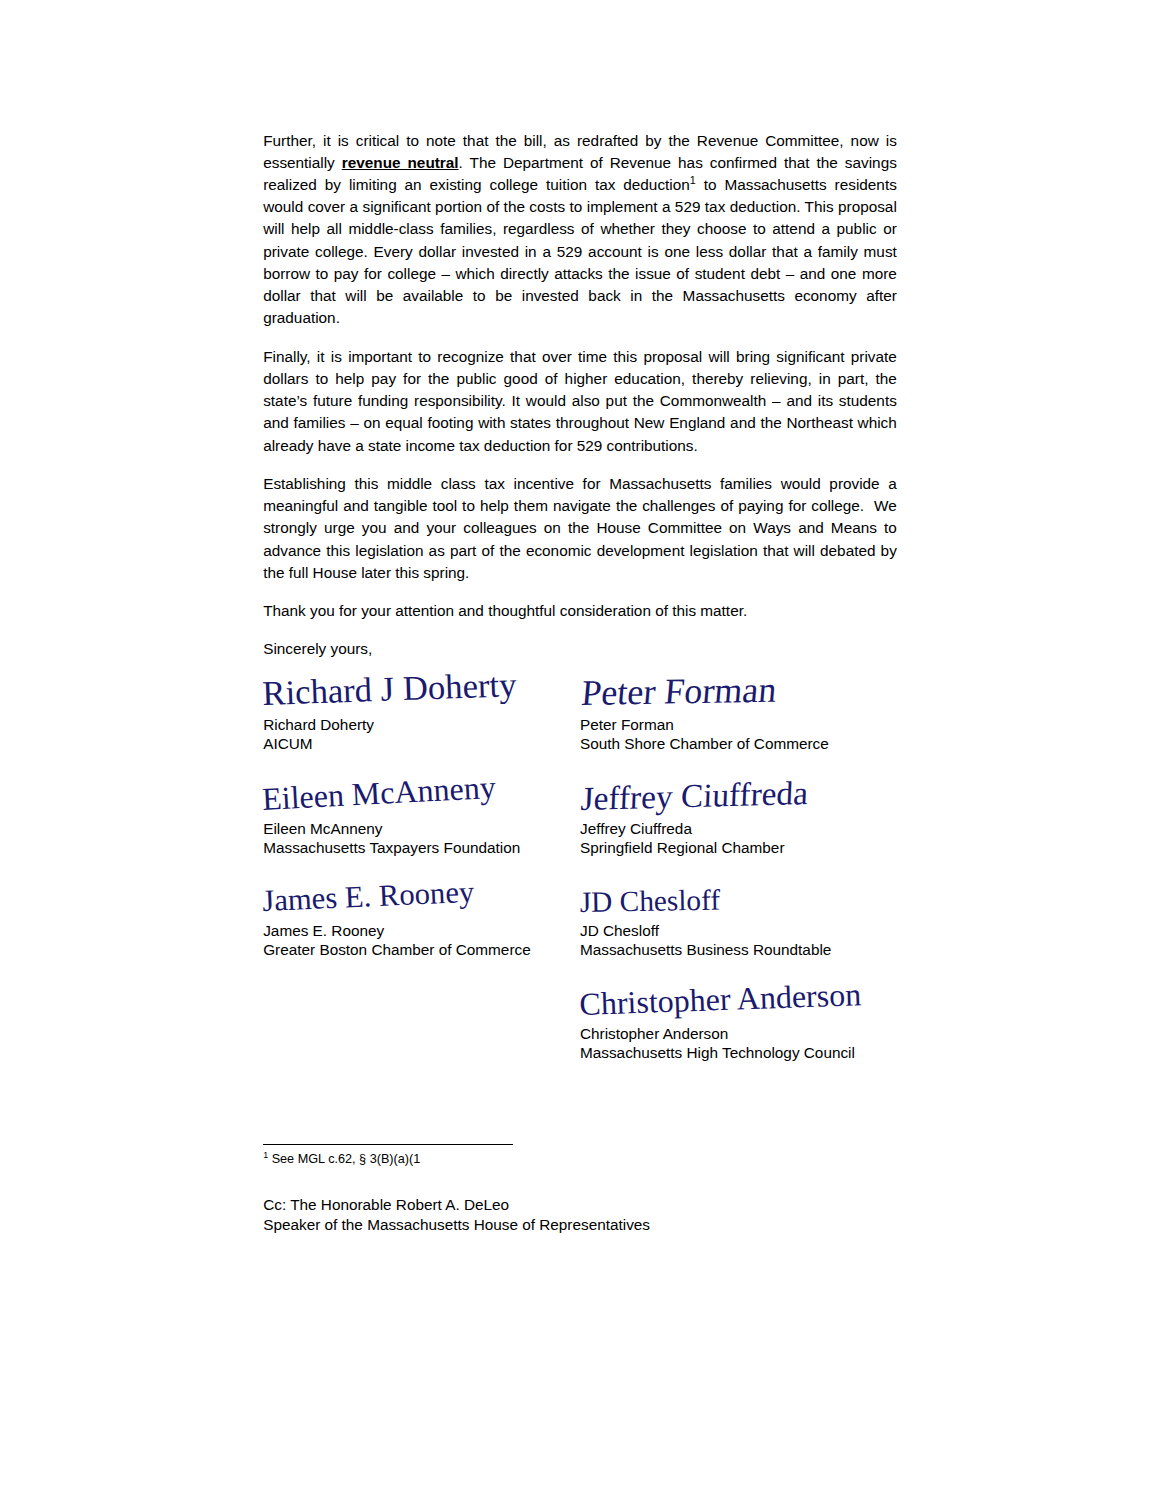Further, it is critical to note that the bill, as redrafted by the Revenue Committee, now is essentially revenue neutral. The Department of Revenue has confirmed that the savings realized by limiting an existing college tuition tax deduction1 to Massachusetts residents would cover a significant portion of the costs to implement a 529 tax deduction. This proposal will help all middle-class families, regardless of whether they choose to attend a public or private college. Every dollar invested in a 529 account is one less dollar that a family must borrow to pay for college – which directly attacks the issue of student debt – and one more dollar that will be available to be invested back in the Massachusetts economy after graduation.
Finally, it is important to recognize that over time this proposal will bring significant private dollars to help pay for the public good of higher education, thereby relieving, in part, the state’s future funding responsibility. It would also put the Commonwealth – and its students and families – on equal footing with states throughout New England and the Northeast which already have a state income tax deduction for 529 contributions.
Establishing this middle class tax incentive for Massachusetts families would provide a meaningful and tangible tool to help them navigate the challenges of paying for college. We strongly urge you and your colleagues on the House Committee on Ways and Means to advance this legislation as part of the economic development legislation that will debated by the full House later this spring.
Thank you for your attention and thoughtful consideration of this matter.
Sincerely yours,
| Richard J Doherty Richard Doherty AICUM | Peter Forman Peter Forman South Shore Chamber of Commerce |
| Eileen McAnneny Eileen McAnneny Massachusetts Taxpayers Foundation | Jeffrey Ciuffreda Jeffrey Ciuffreda Springfield Regional Chamber |
| James E. Rooney James E. Rooney Greater Boston Chamber of Commerce | JD Chesloff JD Chesloff Massachusetts Business Roundtable |
| | Christopher Anderson Christopher Anderson Massachusetts High Technology Council |
1 See MGL c.62, § 3(B)(a)(1
Cc: The Honorable Robert A. DeLeo
Speaker of the Massachusetts House of Representatives